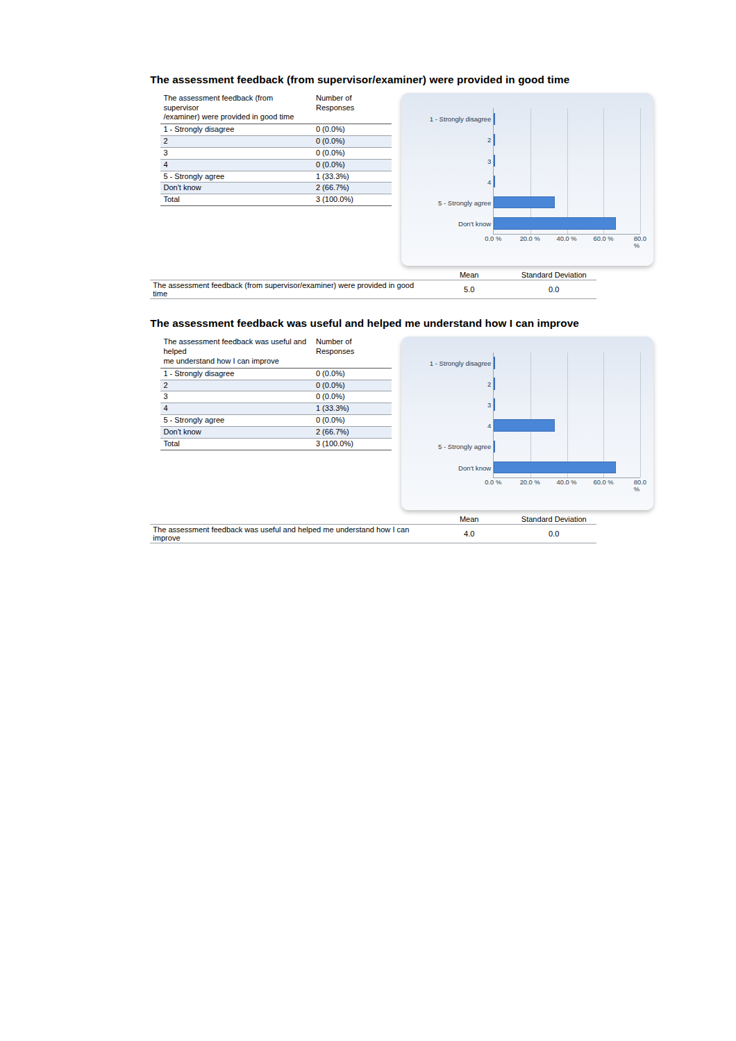The assessment feedback (from supervisor/examiner) were provided in good time
| The assessment feedback (from supervisor /examiner) were provided in good time | Number of Responses |
| --- | --- |
| 1 - Strongly disagree | 0 (0.0%) |
| 2 | 0 (0.0%) |
| 3 | 0 (0.0%) |
| 4 | 0 (0.0%) |
| 5 - Strongly agree | 1 (33.3%) |
| Don't know | 2 (66.7%) |
| Total | 3 (100.0%) |
1 - Strongly disagree
2
3
4
5 - Strongly agree
Don't know
0.0 % 20.0 % 40.0 % 60.0 % 80.0 %
| | Mean | Standard Deviation |
| --- | --- | --- |
| The assessment feedback (from supervisor/examiner) were provided in good time | 5.0 | 0.0 |
The assessment feedback was useful and helped me understand how I can improve
| The assessment feedback was useful and helped me understand how I can improve | Number of Responses |
| --- | --- |
| 1 - Strongly disagree | 0 (0.0%) |
| 2 | 0 (0.0%) |
| 3 | 0 (0.0%) |
| 4 | 1 (33.3%) |
| 5 - Strongly agree | 0 (0.0%) |
| Don't know | 2 (66.7%) |
| Total | 3 (100.0%) |
1 - Strongly disagree
2
3
4
5 - Strongly agree
Don't know
0.0 % 20.0 % 40.0 % 60.0 % 80.0 %
| | Mean | Standard Deviation |
| --- | --- | --- |
| The assessment feedback was useful and helped me understand how I can improve | 4.0 | 0.0 |